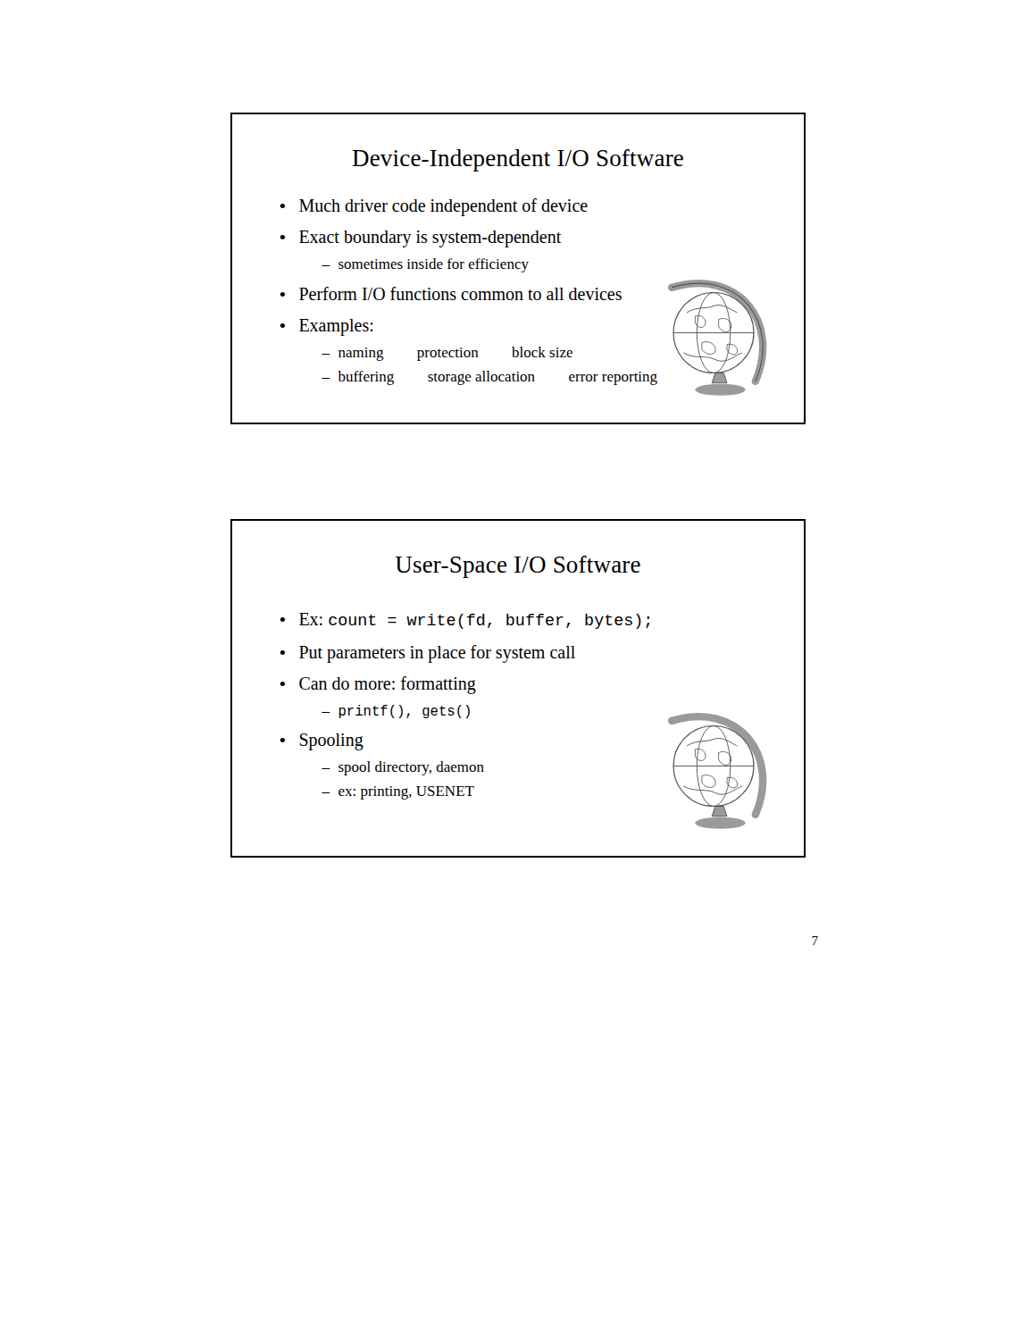Device-Independent I/O Software
Much driver code independent of device
Exact boundary is system-dependent
sometimes inside for efficiency
Perform I/O functions common to all devices
Examples:
naming protection block size
buffering storage allocation error reporting
User-Space I/O Software
Ex: count = write(fd, buffer, bytes);
Put parameters in place for system call
Can do more: formatting
printf(), gets()
Spooling
spool directory, daemon
ex: printing, USENET
7